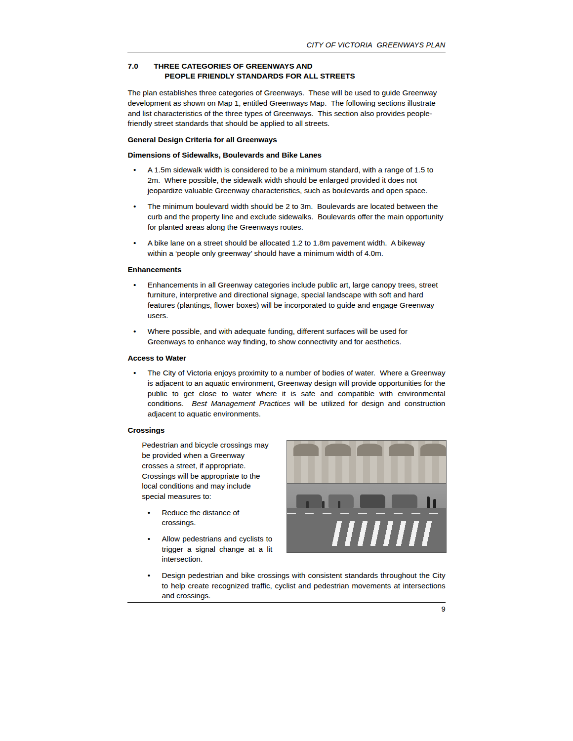CITY OF VICTORIA GREENWAYS PLAN
7.0 THREE CATEGORIES OF GREENWAYS AND PEOPLE FRIENDLY STANDARDS FOR ALL STREETS
The plan establishes three categories of Greenways. These will be used to guide Greenway development as shown on Map 1, entitled Greenways Map. The following sections illustrate and list characteristics of the three types of Greenways. This section also provides people-friendly street standards that should be applied to all streets.
General Design Criteria for all Greenways
Dimensions of Sidewalks, Boulevards and Bike Lanes
A 1.5m sidewalk width is considered to be a minimum standard, with a range of 1.5 to 2m. Where possible, the sidewalk width should be enlarged provided it does not jeopardize valuable Greenway characteristics, such as boulevards and open space.
The minimum boulevard width should be 2 to 3m. Boulevards are located between the curb and the property line and exclude sidewalks. Boulevards offer the main opportunity for planted areas along the Greenways routes.
A bike lane on a street should be allocated 1.2 to 1.8m pavement width. A bikeway within a ‘people only greenway’ should have a minimum width of 4.0m.
Enhancements
Enhancements in all Greenway categories include public art, large canopy trees, street furniture, interpretive and directional signage, special landscape with soft and hard features (plantings, flower boxes) will be incorporated to guide and engage Greenway users.
Where possible, and with adequate funding, different surfaces will be used for Greenways to enhance way finding, to show connectivity and for aesthetics.
Access to Water
The City of Victoria enjoys proximity to a number of bodies of water. Where a Greenway is adjacent to an aquatic environment, Greenway design will provide opportunities for the public to get close to water where it is safe and compatible with environmental conditions. Best Management Practices will be utilized for design and construction adjacent to aquatic environments.
Crossings
Pedestrian and bicycle crossings may be provided when a Greenway crosses a street, if appropriate. Crossings will be appropriate to the local conditions and may include special measures to:
Reduce the distance of crossings.
Allow pedestrians and cyclists to trigger a signal change at a lit intersection.
Design pedestrian and bike crossings with consistent standards throughout the City to help create recognized traffic, cyclist and pedestrian movements at intersections and crossings.
9